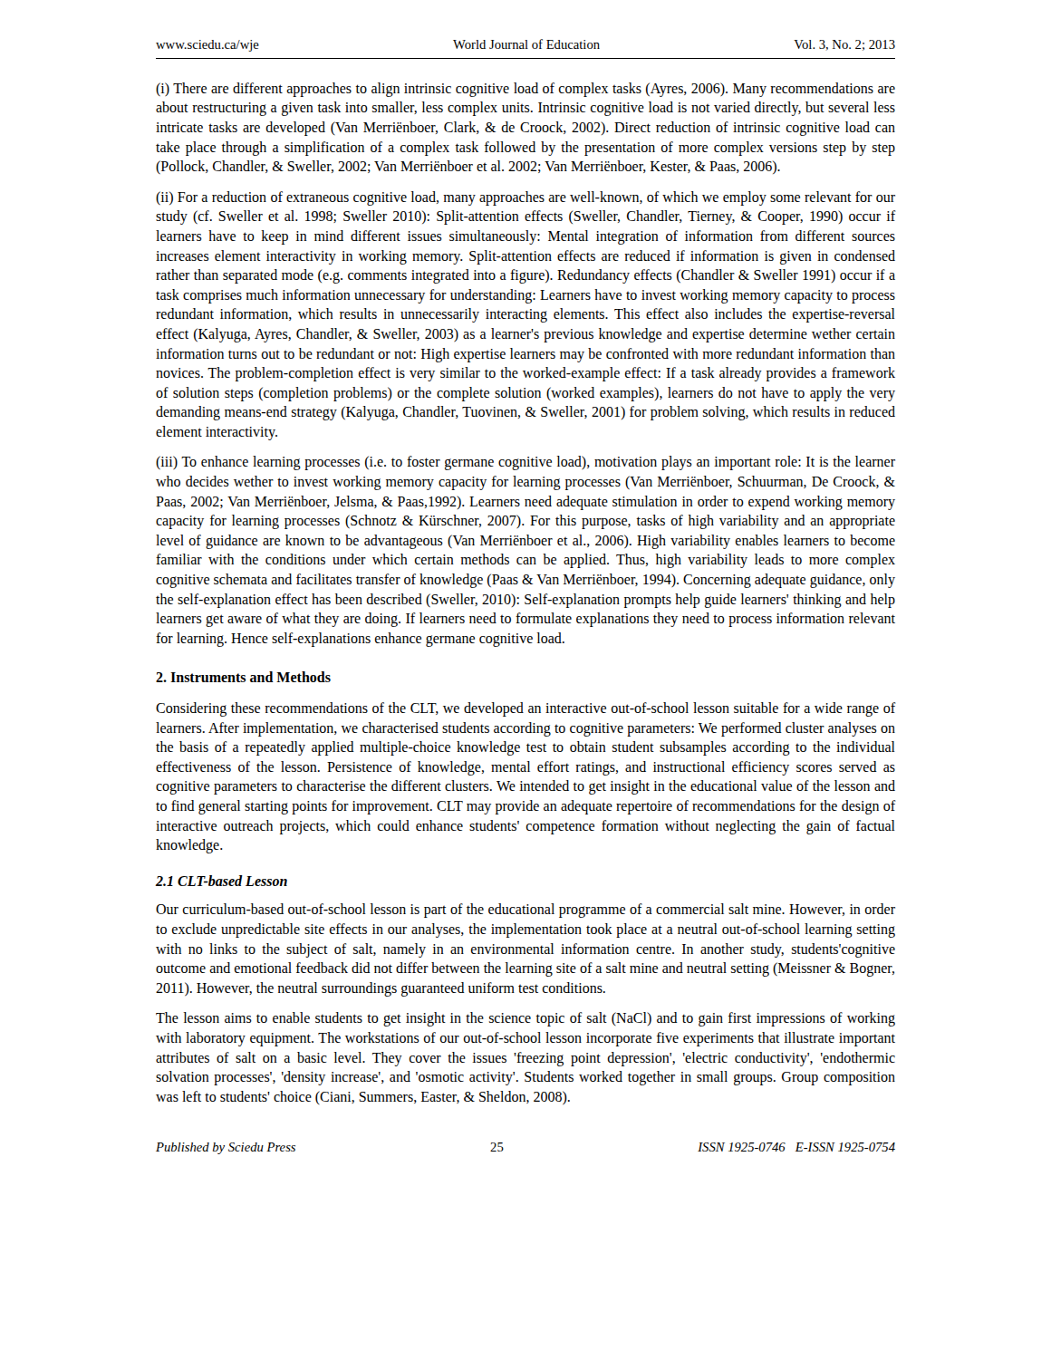www.sciedu.ca/wje World Journal of Education Vol. 3, No. 2; 2013
(i) There are different approaches to align intrinsic cognitive load of complex tasks (Ayres, 2006). Many recommendations are about restructuring a given task into smaller, less complex units. Intrinsic cognitive load is not varied directly, but several less intricate tasks are developed (Van Merriënboer, Clark, & de Croock, 2002). Direct reduction of intrinsic cognitive load can take place through a simplification of a complex task followed by the presentation of more complex versions step by step (Pollock, Chandler, & Sweller, 2002; Van Merriënboer et al. 2002; Van Merriënboer, Kester, & Paas, 2006).
(ii) For a reduction of extraneous cognitive load, many approaches are well-known, of which we employ some relevant for our study (cf. Sweller et al. 1998; Sweller 2010): Split-attention effects (Sweller, Chandler, Tierney, & Cooper, 1990) occur if learners have to keep in mind different issues simultaneously: Mental integration of information from different sources increases element interactivity in working memory. Split-attention effects are reduced if information is given in condensed rather than separated mode (e.g. comments integrated into a figure). Redundancy effects (Chandler & Sweller 1991) occur if a task comprises much information unnecessary for understanding: Learners have to invest working memory capacity to process redundant information, which results in unnecessarily interacting elements. This effect also includes the expertise-reversal effect (Kalyuga, Ayres, Chandler, & Sweller, 2003) as a learner's previous knowledge and expertise determine wether certain information turns out to be redundant or not: High expertise learners may be confronted with more redundant information than novices. The problem-completion effect is very similar to the worked-example effect: If a task already provides a framework of solution steps (completion problems) or the complete solution (worked examples), learners do not have to apply the very demanding means-end strategy (Kalyuga, Chandler, Tuovinen, & Sweller, 2001) for problem solving, which results in reduced element interactivity.
(iii) To enhance learning processes (i.e. to foster germane cognitive load), motivation plays an important role: It is the learner who decides wether to invest working memory capacity for learning processes (Van Merriënboer, Schuurman, De Croock, & Paas, 2002; Van Merriënboer, Jelsma, & Paas,1992). Learners need adequate stimulation in order to expend working memory capacity for learning processes (Schnotz & Kürschner, 2007). For this purpose, tasks of high variability and an appropriate level of guidance are known to be advantageous (Van Merriënboer et al., 2006). High variability enables learners to become familiar with the conditions under which certain methods can be applied. Thus, high variability leads to more complex cognitive schemata and facilitates transfer of knowledge (Paas & Van Merriënboer, 1994). Concerning adequate guidance, only the self-explanation effect has been described (Sweller, 2010): Self-explanation prompts help guide learners' thinking and help learners get aware of what they are doing. If learners need to formulate explanations they need to process information relevant for learning. Hence self-explanations enhance germane cognitive load.
2. Instruments and Methods
Considering these recommendations of the CLT, we developed an interactive out-of-school lesson suitable for a wide range of learners. After implementation, we characterised students according to cognitive parameters: We performed cluster analyses on the basis of a repeatedly applied multiple-choice knowledge test to obtain student subsamples according to the individual effectiveness of the lesson. Persistence of knowledge, mental effort ratings, and instructional efficiency scores served as cognitive parameters to characterise the different clusters. We intended to get insight in the educational value of the lesson and to find general starting points for improvement. CLT may provide an adequate repertoire of recommendations for the design of interactive outreach projects, which could enhance students' competence formation without neglecting the gain of factual knowledge.
2.1 CLT-based Lesson
Our curriculum-based out-of-school lesson is part of the educational programme of a commercial salt mine. However, in order to exclude unpredictable site effects in our analyses, the implementation took place at a neutral out-of-school learning setting with no links to the subject of salt, namely in an environmental information centre. In another study, students'cognitive outcome and emotional feedback did not differ between the learning site of a salt mine and neutral setting (Meissner & Bogner, 2011). However, the neutral surroundings guaranteed uniform test conditions.
The lesson aims to enable students to get insight in the science topic of salt (NaCl) and to gain first impressions of working with laboratory equipment. The workstations of our out-of-school lesson incorporate five experiments that illustrate important attributes of salt on a basic level. They cover the issues 'freezing point depression', 'electric conductivity', 'endothermic solvation processes', 'density increase', and 'osmotic activity'. Students worked together in small groups. Group composition was left to students' choice (Ciani, Summers, Easter, & Sheldon, 2008).
Published by Sciedu Press 25 ISSN 1925-0746 E-ISSN 1925-0754